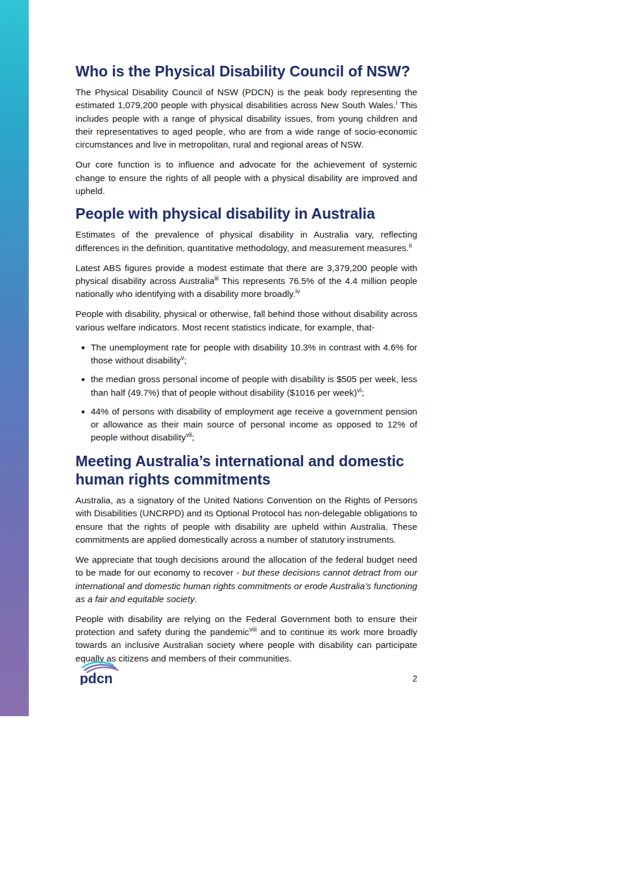Who is the Physical Disability Council of NSW?
The Physical Disability Council of NSW (PDCN) is the peak body representing the estimated 1,079,200 people with physical disabilities across New South Wales.i This includes people with a range of physical disability issues, from young children and their representatives to aged people, who are from a wide range of socio-economic circumstances and live in metropolitan, rural and regional areas of NSW.
Our core function is to influence and advocate for the achievement of systemic change to ensure the rights of all people with a physical disability are improved and upheld.
People with physical disability in Australia
Estimates of the prevalence of physical disability in Australia vary, reflecting differences in the definition, quantitative methodology, and measurement measures.ii
Latest ABS figures provide a modest estimate that there are 3,379,200 people with physical disability across Australiaiii This represents 76.5% of the 4.4 million people nationally who identifying with a disability more broadly.iv
People with disability, physical or otherwise, fall behind those without disability across various welfare indicators. Most recent statistics indicate, for example, that-
The unemployment rate for people with disability 10.3% in contrast with 4.6% for those without disabilityv;
the median gross personal income of people with disability is $505 per week, less than half (49.7%) that of people without disability ($1016 per week)vi;
44% of persons with disability of employment age receive a government pension or allowance as their main source of personal income as opposed to 12% of people without disabilityvii;
Meeting Australia’s international and domestic human rights commitments
Australia, as a signatory of the United Nations Convention on the Rights of Persons with Disabilities (UNCRPD) and its Optional Protocol has non-delegable obligations to ensure that the rights of people with disability are upheld within Australia. These commitments are applied domestically across a number of statutory instruments.
We appreciate that tough decisions around the allocation of the federal budget need to be made for our economy to recover - but these decisions cannot detract from our international and domestic human rights commitments or erode Australia’s functioning as a fair and equitable society.
People with disability are relying on the Federal Government both to ensure their protection and safety during the pandemicviii and to continue its work more broadly towards an inclusive Australian society where people with disability can participate equally as citizens and members of their communities.
pdcn
2